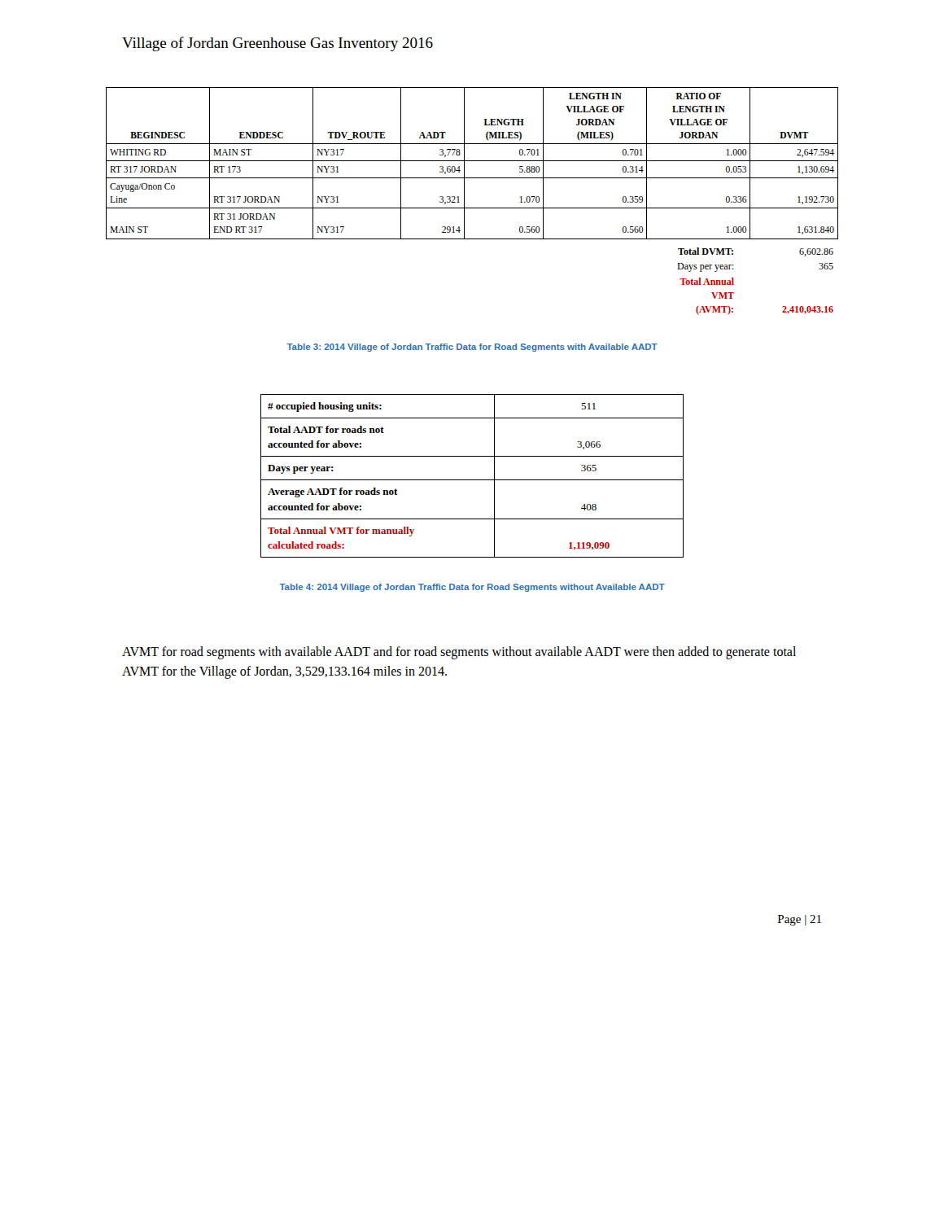Village of Jordan Greenhouse Gas Inventory 2016
| BEGINDESC | ENDDESC | TDV_ROUTE | AADT | LENGTH (MILES) | LENGTH IN VILLAGE OF JORDAN (MILES) | RATIO OF LENGTH IN VILLAGE OF JORDAN | DVMT |
| --- | --- | --- | --- | --- | --- | --- | --- |
| WHITING RD | MAIN ST | NY317 | 3,778 | 0.701 | 0.701 | 1.000 | 2,647.594 |
| RT 317 JORDAN | RT 173 | NY31 | 3,604 | 5.880 | 0.314 | 0.053 | 1,130.694 |
| Cayuga/Onon Co Line | RT 317 JORDAN | NY31 | 3,321 | 1.070 | 0.359 | 0.336 | 1,192.730 |
| MAIN ST | RT 31 JORDAN END RT 317 | NY317 | 2914 | 0.560 | 0.560 | 1.000 | 1,631.840 |
| Total DVMT: | 6,602.86 |
| Days per year: | 365 |
| Total Annual VMT (AVMT): | 2,410,043.16 |
Table 3: 2014 Village of Jordan Traffic Data for Road Segments with Available AADT
| # occupied housing units: | 511 |
| Total AADT for roads not accounted for above: | 3,066 |
| Days per year: | 365 |
| Average AADT for roads not accounted for above: | 408 |
| Total Annual VMT for manually calculated roads: | 1,119,090 |
Table 4: 2014 Village of Jordan Traffic Data for Road Segments without Available AADT
AVMT for road segments with available AADT and for road segments without available AADT were then added to generate total AVMT for the Village of Jordan, 3,529,133.164 miles in 2014.
Page | 21